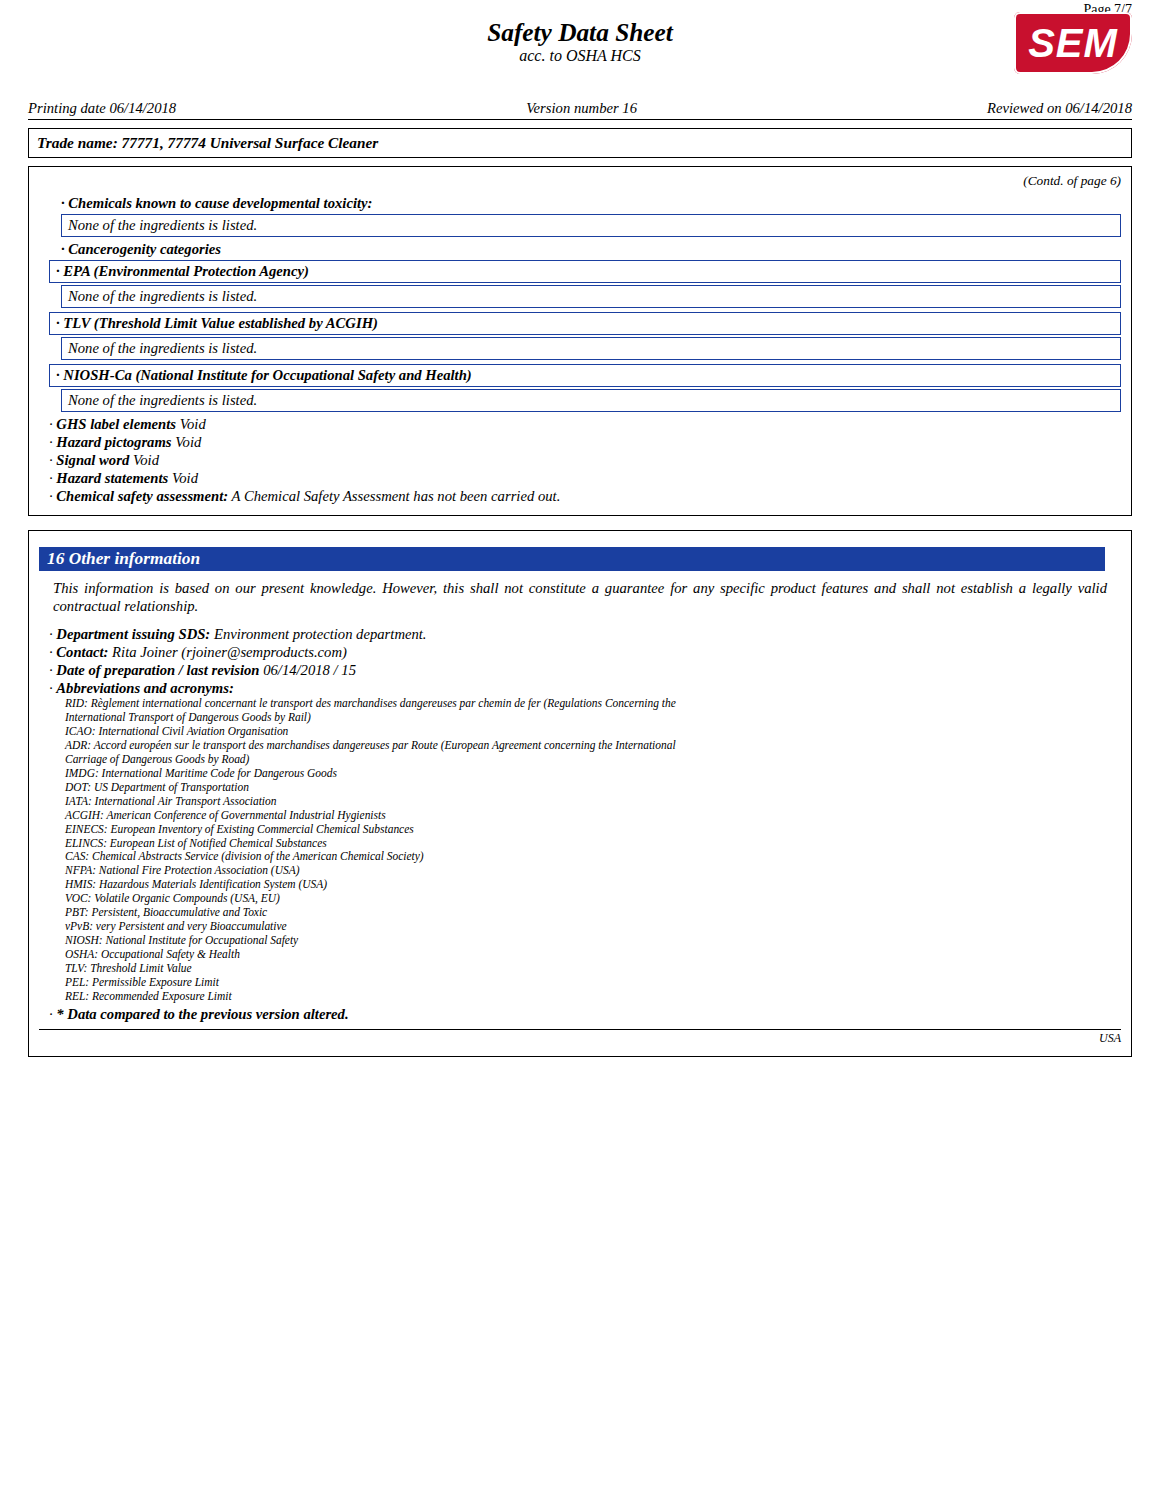Page 7/7
Safety Data Sheet
acc. to OSHA HCS
SEM
Printing date 06/14/2018 Version number 16 Reviewed on 06/14/2018
Trade name: 77771, 77774 Universal Surface Cleaner
(Contd. of page 6)
· Chemicals known to cause developmental toxicity:
None of the ingredients is listed.
· Cancerogenity categories
· EPA (Environmental Protection Agency)
None of the ingredients is listed.
· TLV (Threshold Limit Value established by ACGIH)
None of the ingredients is listed.
· NIOSH-Ca (National Institute for Occupational Safety and Health)
None of the ingredients is listed.
· GHS label elements Void
· Hazard pictograms Void
· Signal word Void
· Hazard statements Void
· Chemical safety assessment: A Chemical Safety Assessment has not been carried out.
16 Other information
This information is based on our present knowledge. However, this shall not constitute a guarantee for any specific product features and shall not establish a legally valid contractual relationship.
· Department issuing SDS: Environment protection department.
· Contact: Rita Joiner (rjoiner@semproducts.com)
· Date of preparation / last revision 06/14/2018 / 15
· Abbreviations and acronyms:
RID: Règlement international concernant le transport des marchandises dangereuses par chemin de fer (Regulations Concerning the
International Transport of Dangerous Goods by Rail)
ICAO: International Civil Aviation Organisation
ADR: Accord européen sur le transport des marchandises dangereuses par Route (European Agreement concerning the International
Carriage of Dangerous Goods by Road)
IMDG: International Maritime Code for Dangerous Goods
DOT: US Department of Transportation
IATA: International Air Transport Association
ACGIH: American Conference of Governmental Industrial Hygienists
EINECS: European Inventory of Existing Commercial Chemical Substances
ELINCS: European List of Notified Chemical Substances
CAS: Chemical Abstracts Service (division of the American Chemical Society)
NFPA: National Fire Protection Association (USA)
HMIS: Hazardous Materials Identification System (USA)
VOC: Volatile Organic Compounds (USA, EU)
PBT: Persistent, Bioaccumulative and Toxic
vPvB: very Persistent and very Bioaccumulative
NIOSH: National Institute for Occupational Safety
OSHA: Occupational Safety & Health
TLV: Threshold Limit Value
PEL: Permissible Exposure Limit
REL: Recommended Exposure Limit
· * Data compared to the previous version altered.
USA